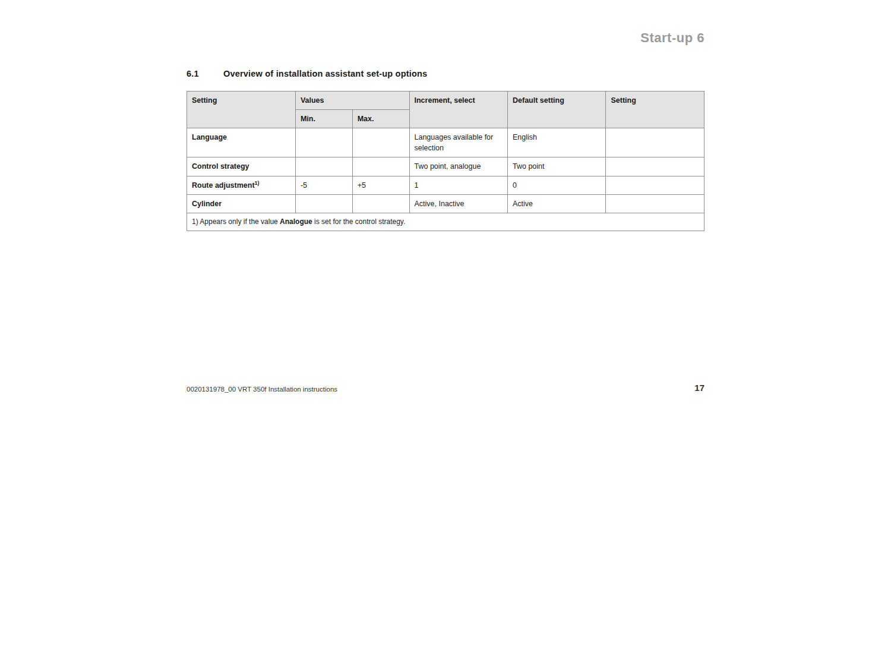Start-up 6
6.1 Overview of installation assistant set-up options
| Setting | Values | Increment, select | Default setting | Setting |
| --- | --- | --- | --- | --- |
| Min. | Max. |
| Language | | | Languages available for selection | English | |
| Control strategy | | | Two point, analogue | Two point | |
| Route adjustment 1) | -5 | +5 | 1 | 0 | |
| Cylinder | | | Active, Inactive | Active | |
| 1) Appears only if the value Analogue is set for the control strategy. |
0020131978_00 VRT 350f Installation instructions
17